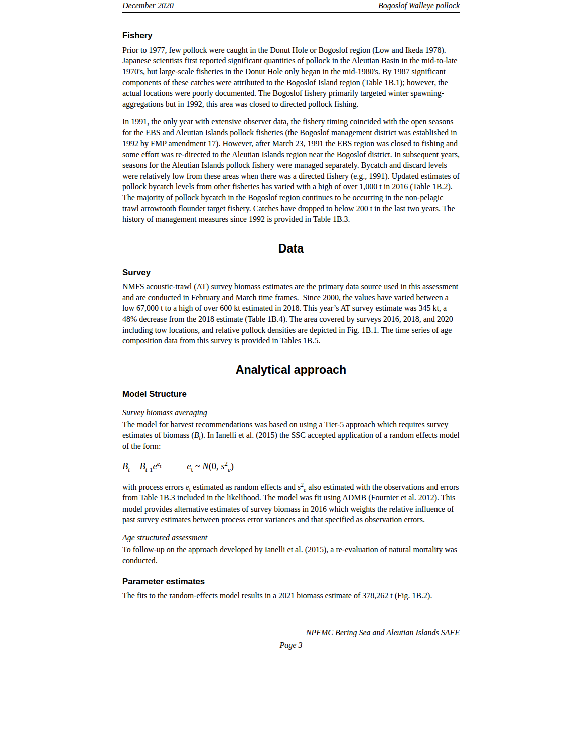December 2020
Bogoslof Walleye pollock
Fishery
Prior to 1977, few pollock were caught in the Donut Hole or Bogoslof region (Low and Ikeda 1978). Japanese scientists first reported significant quantities of pollock in the Aleutian Basin in the mid-to-late 1970's, but large-scale fisheries in the Donut Hole only began in the mid-1980's. By 1987 significant components of these catches were attributed to the Bogoslof Island region (Table 1B.1); however, the actual locations were poorly documented. The Bogoslof fishery primarily targeted winter spawning-aggregations but in 1992, this area was closed to directed pollock fishing.
In 1991, the only year with extensive observer data, the fishery timing coincided with the open seasons for the EBS and Aleutian Islands pollock fisheries (the Bogoslof management district was established in 1992 by FMP amendment 17). However, after March 23, 1991 the EBS region was closed to fishing and some effort was re-directed to the Aleutian Islands region near the Bogoslof district. In subsequent years, seasons for the Aleutian Islands pollock fishery were managed separately. Bycatch and discard levels were relatively low from these areas when there was a directed fishery (e.g., 1991). Updated estimates of pollock bycatch levels from other fisheries has varied with a high of over 1,000 t in 2016 (Table 1B.2). The majority of pollock bycatch in the Bogoslof region continues to be occurring in the non-pelagic trawl arrowtooth flounder target fishery. Catches have dropped to below 200 t in the last two years. The history of management measures since 1992 is provided in Table 1B.3.
Data
Survey
NMFS acoustic-trawl (AT) survey biomass estimates are the primary data source used in this assessment and are conducted in February and March time frames. Since 2000, the values have varied between a low 67,000 t to a high of over 600 kt estimated in 2018. This year’s AT survey estimate was 345 kt, a 48% decrease from the 2018 estimate (Table 1B.4). The area covered by surveys 2016, 2018, and 2020 including tow locations, and relative pollock densities are depicted in Fig. 1B.1. The time series of age composition data from this survey is provided in Tables 1B.5.
Analytical approach
Model Structure
Survey biomass averaging
The model for harvest recommendations was based on using a Tier-5 approach which requires survey estimates of biomass (Bt). In Ianelli et al. (2015) the SSC accepted application of a random effects model of the form:
Bt = Bt-1eet
et ~ N(0, s2e)
with process errors et estimated as random effects and s2e also estimated with the observations and errors from Table 1B.3 included in the likelihood. The model was fit using ADMB (Fournier et al. 2012). This model provides alternative estimates of survey biomass in 2016 which weights the relative influence of past survey estimates between process error variances and that specified as observation errors.
Age structured assessment
To follow-up on the approach developed by Ianelli et al. (2015), a re-evaluation of natural mortality was conducted.
Parameter estimates
The fits to the random-effects model results in a 2021 biomass estimate of 378,262 t (Fig. 1B.2).
NPFMC Bering Sea and Aleutian Islands SAFE
Page 3